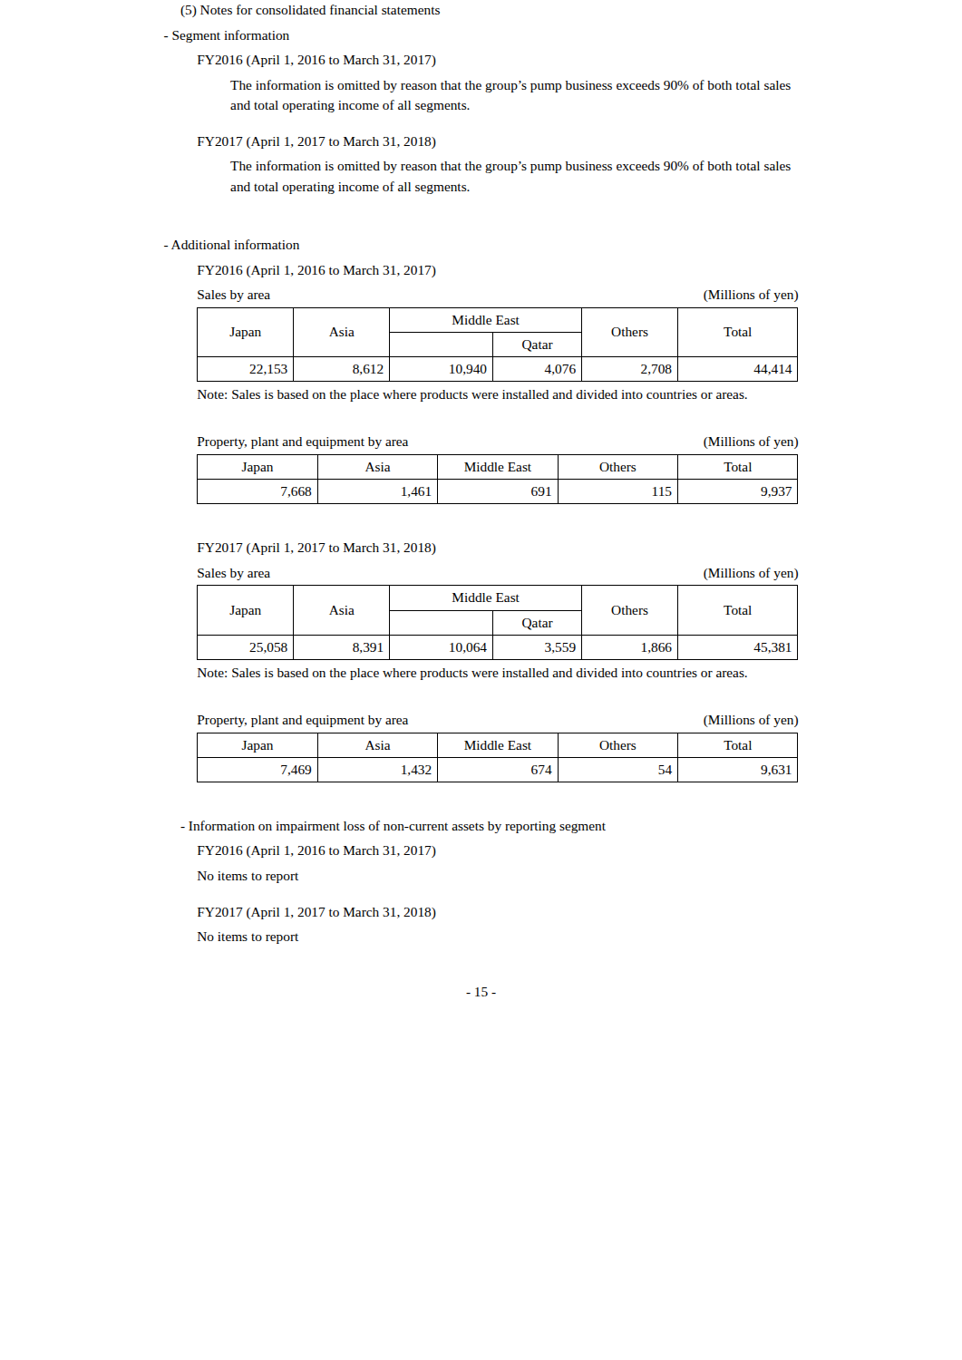(5) Notes for consolidated financial statements
- Segment information
FY2016 (April 1, 2016 to March 31, 2017)
The information is omitted by reason that the group’s pump business exceeds 90% of both total sales and total operating income of all segments.
FY2017 (April 1, 2017 to March 31, 2018)
The information is omitted by reason that the group’s pump business exceeds 90% of both total sales and total operating income of all segments.
- Additional information
FY2016 (April 1, 2016 to March 31, 2017)
Sales by area (Millions of yen)
| Japan | Asia | Middle East | Others | Total |
| --- | --- | --- | --- | --- |
| | Qatar |
| 22,153 | 8,612 | 10,940 | 4,076 | 2,708 | 44,414 |
Note: Sales is based on the place where products were installed and divided into countries or areas.
Property, plant and equipment by area (Millions of yen)
| Japan | Asia | Middle East | Others | Total |
| --- | --- | --- | --- | --- |
| 7,668 | 1,461 | 691 | 115 | 9,937 |
FY2017 (April 1, 2017 to March 31, 2018)
Sales by area (Millions of yen)
| Japan | Asia | Middle East | Others | Total |
| --- | --- | --- | --- | --- |
| | Qatar |
| 25,058 | 8,391 | 10,064 | 3,559 | 1,866 | 45,381 |
Note: Sales is based on the place where products were installed and divided into countries or areas.
Property, plant and equipment by area (Millions of yen)
| Japan | Asia | Middle East | Others | Total |
| --- | --- | --- | --- | --- |
| 7,469 | 1,432 | 674 | 54 | 9,631 |
- Information on impairment loss of non-current assets by reporting segment
FY2016 (April 1, 2016 to March 31, 2017)
No items to report
FY2017 (April 1, 2017 to March 31, 2018)
No items to report
- 15 -